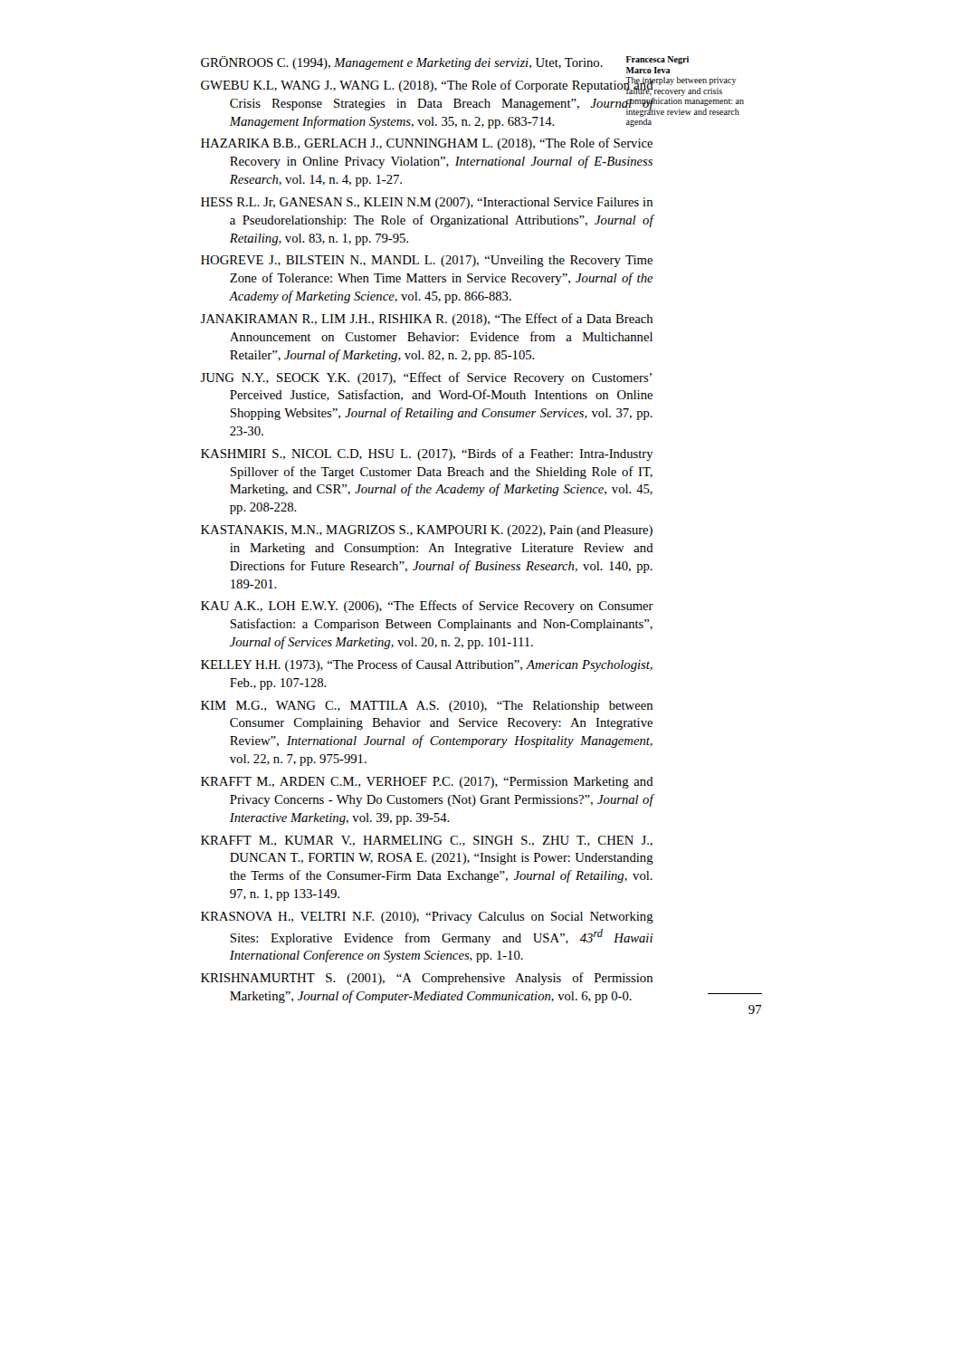Francesca Negri
Marco Ieva
The interplay between privacy failure, recovery and crisis communication management: an integrative review and research agenda
GRÖNROOS C. (1994), Management e Marketing dei servizi, Utet, Torino.
GWEBU K.L, WANG J., WANG L. (2018), “The Role of Corporate Reputation and Crisis Response Strategies in Data Breach Management”, Journal of Management Information Systems, vol. 35, n. 2, pp. 683-714.
HAZARIKA B.B., GERLACH J., CUNNINGHAM L. (2018), “The Role of Service Recovery in Online Privacy Violation”, International Journal of E-Business Research, vol. 14, n. 4, pp. 1-27.
HESS R.L. Jr, GANESAN S., KLEIN N.M (2007), “Interactional Service Failures in a Pseudorelationship: The Role of Organizational Attributions”, Journal of Retailing, vol. 83, n. 1, pp. 79-95.
HOGREVE J., BILSTEIN N., MANDL L. (2017), “Unveiling the Recovery Time Zone of Tolerance: When Time Matters in Service Recovery”, Journal of the Academy of Marketing Science, vol. 45, pp. 866-883.
JANAKIRAMAN R., LIM J.H., RISHIKA R. (2018), “The Effect of a Data Breach Announcement on Customer Behavior: Evidence from a Multichannel Retailer”, Journal of Marketing, vol. 82, n. 2, pp. 85-105.
JUNG N.Y., SEOCK Y.K. (2017), “Effect of Service Recovery on Customers’ Perceived Justice, Satisfaction, and Word-Of-Mouth Intentions on Online Shopping Websites”, Journal of Retailing and Consumer Services, vol. 37, pp. 23-30.
KASHMIRI S., NICOL C.D, HSU L. (2017), “Birds of a Feather: Intra-Industry Spillover of the Target Customer Data Breach and the Shielding Role of IT, Marketing, and CSR”, Journal of the Academy of Marketing Science, vol. 45, pp. 208-228.
KASTANAKIS, M.N., MAGRIZOS S., KAMPOURI K. (2022), Pain (and Pleasure) in Marketing and Consumption: An Integrative Literature Review and Directions for Future Research”, Journal of Business Research, vol. 140, pp. 189-201.
KAU A.K., LOH E.W.Y. (2006), “The Effects of Service Recovery on Consumer Satisfaction: a Comparison Between Complainants and Non-Complainants”, Journal of Services Marketing, vol. 20, n. 2, pp. 101-111.
KELLEY H.H. (1973), “The Process of Causal Attribution”, American Psychologist, Feb., pp. 107-128.
KIM M.G., WANG C., MATTILA A.S. (2010), “The Relationship between Consumer Complaining Behavior and Service Recovery: An Integrative Review”, International Journal of Contemporary Hospitality Management, vol. 22, n. 7, pp. 975-991.
KRAFFT M., ARDEN C.M., VERHOEF P.C. (2017), “Permission Marketing and Privacy Concerns - Why Do Customers (Not) Grant Permissions?”, Journal of Interactive Marketing, vol. 39, pp. 39-54.
KRAFFT M., KUMAR V., HARMELING C., SINGH S., ZHU T., CHEN J., DUNCAN T., FORTIN W, ROSA E. (2021), “Insight is Power: Understanding the Terms of the Consumer-Firm Data Exchange”, Journal of Retailing, vol. 97, n. 1, pp 133-149.
KRASNOVA H., VELTRI N.F. (2010), “Privacy Calculus on Social Networking Sites: Explorative Evidence from Germany and USA”, 43rd Hawaii International Conference on System Sciences, pp. 1-10.
KRISHNAMURTHT S. (2001), “A Comprehensive Analysis of Permission Marketing”, Journal of Computer-Mediated Communication, vol. 6, pp 0-0.
97